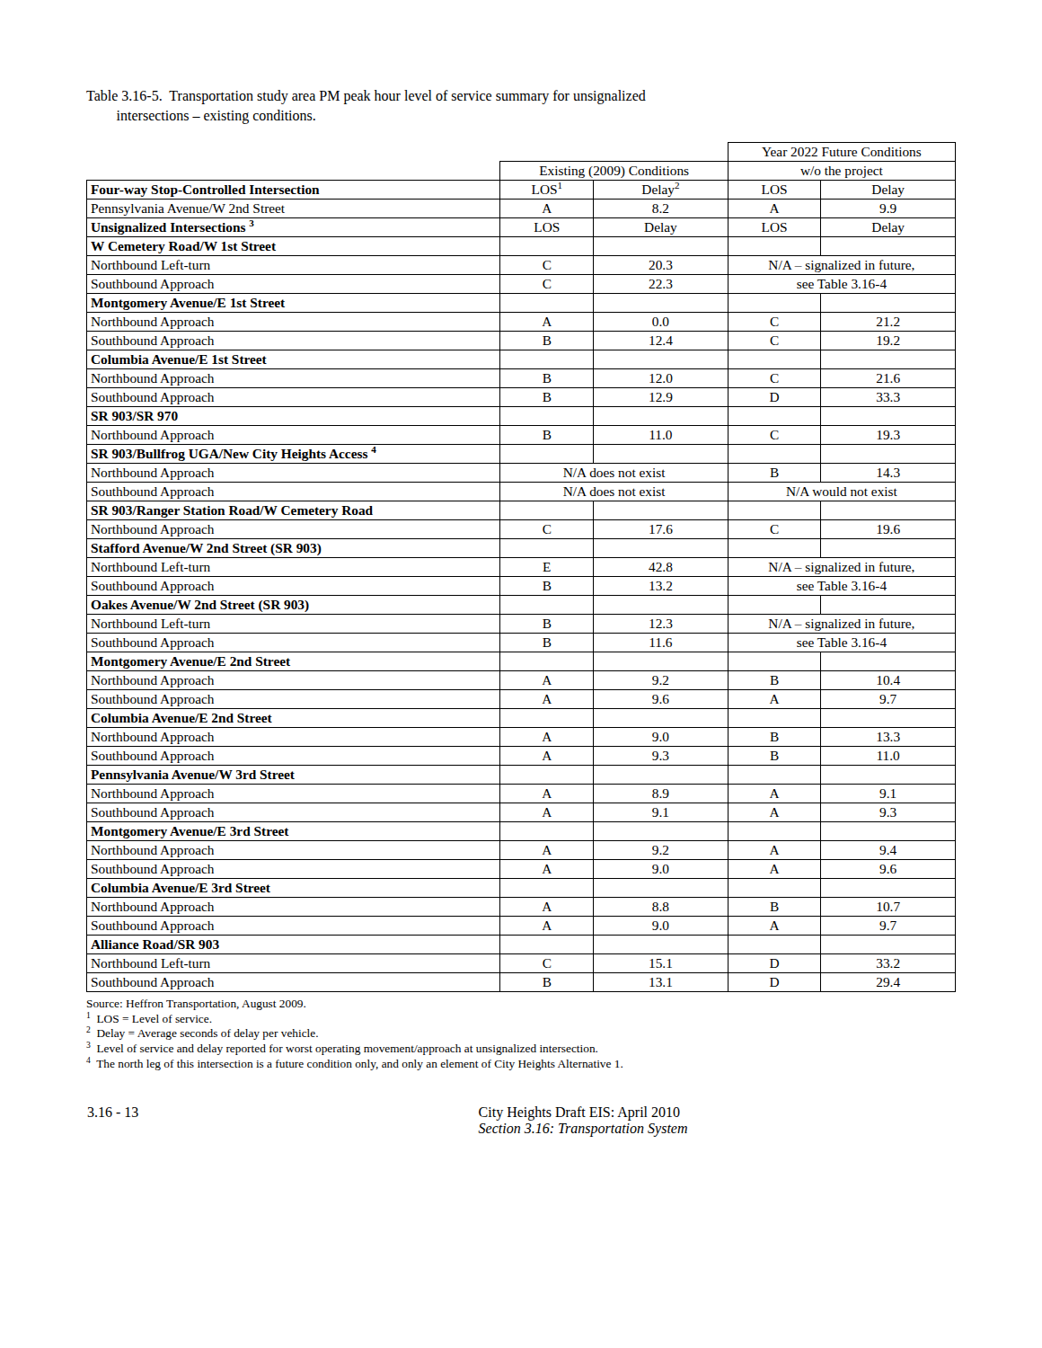Table 3.16-5. Transportation study area PM peak hour level of service summary for unsignalized intersections – existing conditions.
| | | Year 2022 Future Conditions |
| --- | --- | --- |
| | Existing (2009) Conditions | w/o the project |
| Four-way Stop-Controlled Intersection | LOS 1 | Delay 2 | LOS | Delay |
| Pennsylvania Avenue/W 2nd Street | A | 8.2 | A | 9.9 |
| Unsignalized Intersections 3 | LOS | Delay | LOS | Delay |
| W Cemetery Road/W 1st Street | | | | |
| Northbound Left-turn | C | 20.3 | N/A – signalized in future, |
| Southbound Approach | C | 22.3 | see Table 3.16-4 |
| Montgomery Avenue/E 1st Street | | | | |
| Northbound Approach | A | 0.0 | C | 21.2 |
| Southbound Approach | B | 12.4 | C | 19.2 |
| Columbia Avenue/E 1st Street | | | | |
| Northbound Approach | B | 12.0 | C | 21.6 |
| Southbound Approach | B | 12.9 | D | 33.3 |
| SR 903/SR 970 | | | | |
| Northbound Approach | B | 11.0 | C | 19.3 |
| SR 903/Bullfrog UGA/New City Heights Access 4 | | | | |
| Northbound Approach | N/A does not exist | B | 14.3 |
| Southbound Approach | N/A does not exist | N/A would not exist |
| SR 903/Ranger Station Road/W Cemetery Road | | | | |
| Northbound Approach | C | 17.6 | C | 19.6 |
| Stafford Avenue/W 2nd Street (SR 903) | | | | |
| Northbound Left-turn | E | 42.8 | N/A – signalized in future, |
| Southbound Approach | B | 13.2 | see Table 3.16-4 |
| Oakes Avenue/W 2nd Street (SR 903) | | | | |
| Northbound Left-turn | B | 12.3 | N/A – signalized in future, |
| Southbound Approach | B | 11.6 | see Table 3.16-4 |
| Montgomery Avenue/E 2nd Street | | | | |
| Northbound Approach | A | 9.2 | B | 10.4 |
| Southbound Approach | A | 9.6 | A | 9.7 |
| Columbia Avenue/E 2nd Street | | | | |
| Northbound Approach | A | 9.0 | B | 13.3 |
| Southbound Approach | A | 9.3 | B | 11.0 |
| Pennsylvania Avenue/W 3rd Street | | | | |
| Northbound Approach | A | 8.9 | A | 9.1 |
| Southbound Approach | A | 9.1 | A | 9.3 |
| Montgomery Avenue/E 3rd Street | | | | |
| Northbound Approach | A | 9.2 | A | 9.4 |
| Southbound Approach | A | 9.0 | A | 9.6 |
| Columbia Avenue/E 3rd Street | | | | |
| Northbound Approach | A | 8.8 | B | 10.7 |
| Southbound Approach | A | 9.0 | A | 9.7 |
| Alliance Road/SR 903 | | | | |
| Northbound Left-turn | C | 15.1 | D | 33.2 |
| Southbound Approach | B | 13.1 | D | 29.4 |
Source: Heffron Transportation, August 2009.
1 LOS = Level of service.
2 Delay = Average seconds of delay per vehicle.
3 Level of service and delay reported for worst operating movement/approach at unsignalized intersection.
4 The north leg of this intersection is a future condition only, and only an element of City Heights Alternative 1.
| 3.16 - 13 | City Heights Draft EIS: April 2010 Section 3.16: Transportation System |